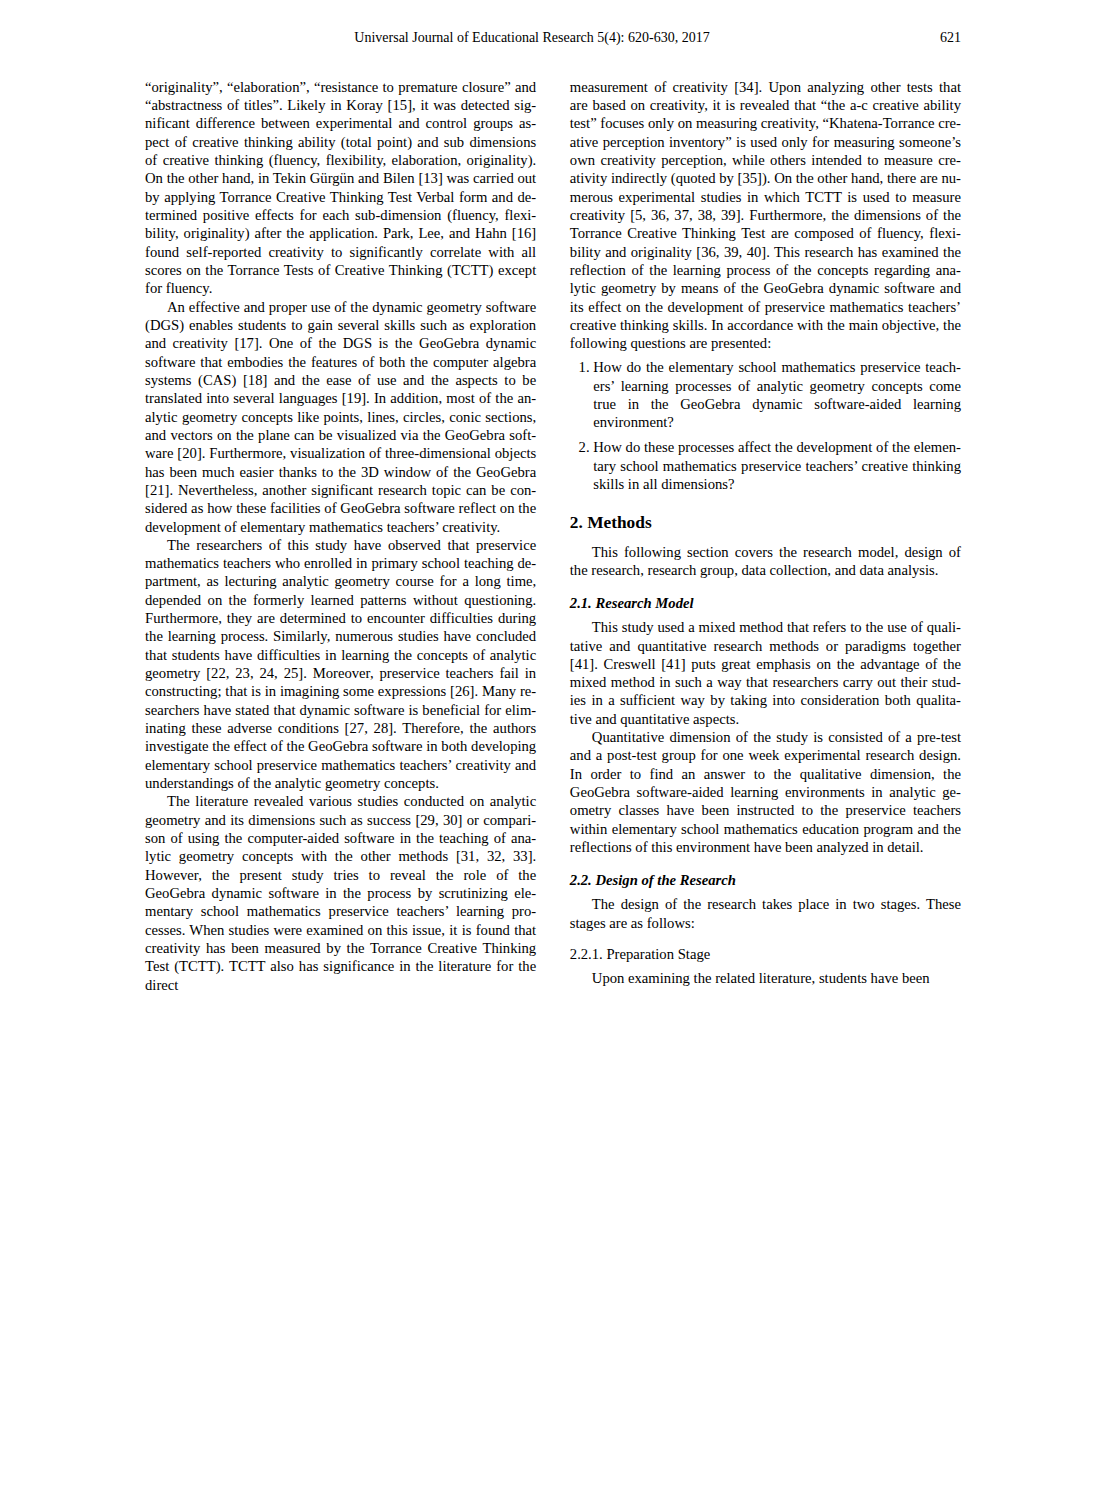Universal Journal of Educational Research 5(4): 620-630, 2017 621
“originality”, “elaboration”, “resistance to premature closure” and “abstractness of titles”. Likely in Koray [15], it was detected significant difference between experimental and control groups aspect of creative thinking ability (total point) and sub dimensions of creative thinking (fluency, flexibility, elaboration, originality). On the other hand, in Tekin Gürgün and Bilen [13] was carried out by applying Torrance Creative Thinking Test Verbal form and determined positive effects for each sub-dimension (fluency, flexibility, originality) after the application. Park, Lee, and Hahn [16] found self-reported creativity to significantly correlate with all scores on the Torrance Tests of Creative Thinking (TCTT) except for fluency.
An effective and proper use of the dynamic geometry software (DGS) enables students to gain several skills such as exploration and creativity [17]. One of the DGS is the GeoGebra dynamic software that embodies the features of both the computer algebra systems (CAS) [18] and the ease of use and the aspects to be translated into several languages [19]. In addition, most of the analytic geometry concepts like points, lines, circles, conic sections, and vectors on the plane can be visualized via the GeoGebra software [20]. Furthermore, visualization of three-dimensional objects has been much easier thanks to the 3D window of the GeoGebra [21]. Nevertheless, another significant research topic can be considered as how these facilities of GeoGebra software reflect on the development of elementary mathematics teachers’ creativity.
The researchers of this study have observed that preservice mathematics teachers who enrolled in primary school teaching department, as lecturing analytic geometry course for a long time, depended on the formerly learned patterns without questioning. Furthermore, they are determined to encounter difficulties during the learning process. Similarly, numerous studies have concluded that students have difficulties in learning the concepts of analytic geometry [22, 23, 24, 25]. Moreover, preservice teachers fail in constructing; that is in imagining some expressions [26]. Many researchers have stated that dynamic software is beneficial for eliminating these adverse conditions [27, 28]. Therefore, the authors investigate the effect of the GeoGebra software in both developing elementary school preservice mathematics teachers’ creativity and understandings of the analytic geometry concepts.
The literature revealed various studies conducted on analytic geometry and its dimensions such as success [29, 30] or comparison of using the computer-aided software in the teaching of analytic geometry concepts with the other methods [31, 32, 33]. However, the present study tries to reveal the role of the GeoGebra dynamic software in the process by scrutinizing elementary school mathematics preservice teachers’ learning processes. When studies were examined on this issue, it is found that creativity has been measured by the Torrance Creative Thinking Test (TCTT). TCTT also has significance in the literature for the direct
measurement of creativity [34]. Upon analyzing other tests that are based on creativity, it is revealed that “the a-c creative ability test” focuses only on measuring creativity, “Khatena-Torrance creative perception inventory” is used only for measuring someone’s own creativity perception, while others intended to measure creativity indirectly (quoted by [35]). On the other hand, there are numerous experimental studies in which TCTT is used to measure creativity [5, 36, 37, 38, 39]. Furthermore, the dimensions of the Torrance Creative Thinking Test are composed of fluency, flexibility and originality [36, 39, 40]. This research has examined the reflection of the learning process of the concepts regarding analytic geometry by means of the GeoGebra dynamic software and its effect on the development of preservice mathematics teachers’ creative thinking skills. In accordance with the main objective, the following questions are presented:
How do the elementary school mathematics preservice teachers’ learning processes of analytic geometry concepts come true in the GeoGebra dynamic software-aided learning environment?
How do these processes affect the development of the elementary school mathematics preservice teachers’ creative thinking skills in all dimensions?
2. Methods
This following section covers the research model, design of the research, research group, data collection, and data analysis.
2.1. Research Model
This study used a mixed method that refers to the use of qualitative and quantitative research methods or paradigms together [41]. Creswell [41] puts great emphasis on the advantage of the mixed method in such a way that researchers carry out their studies in a sufficient way by taking into consideration both qualitative and quantitative aspects.
Quantitative dimension of the study is consisted of a pre-test and a post-test group for one week experimental research design. In order to find an answer to the qualitative dimension, the GeoGebra software-aided learning environments in analytic geometry classes have been instructed to the preservice teachers within elementary school mathematics education program and the reflections of this environment have been analyzed in detail.
2.2. Design of the Research
The design of the research takes place in two stages. These stages are as follows:
2.2.1. Preparation Stage
Upon examining the related literature, students have been